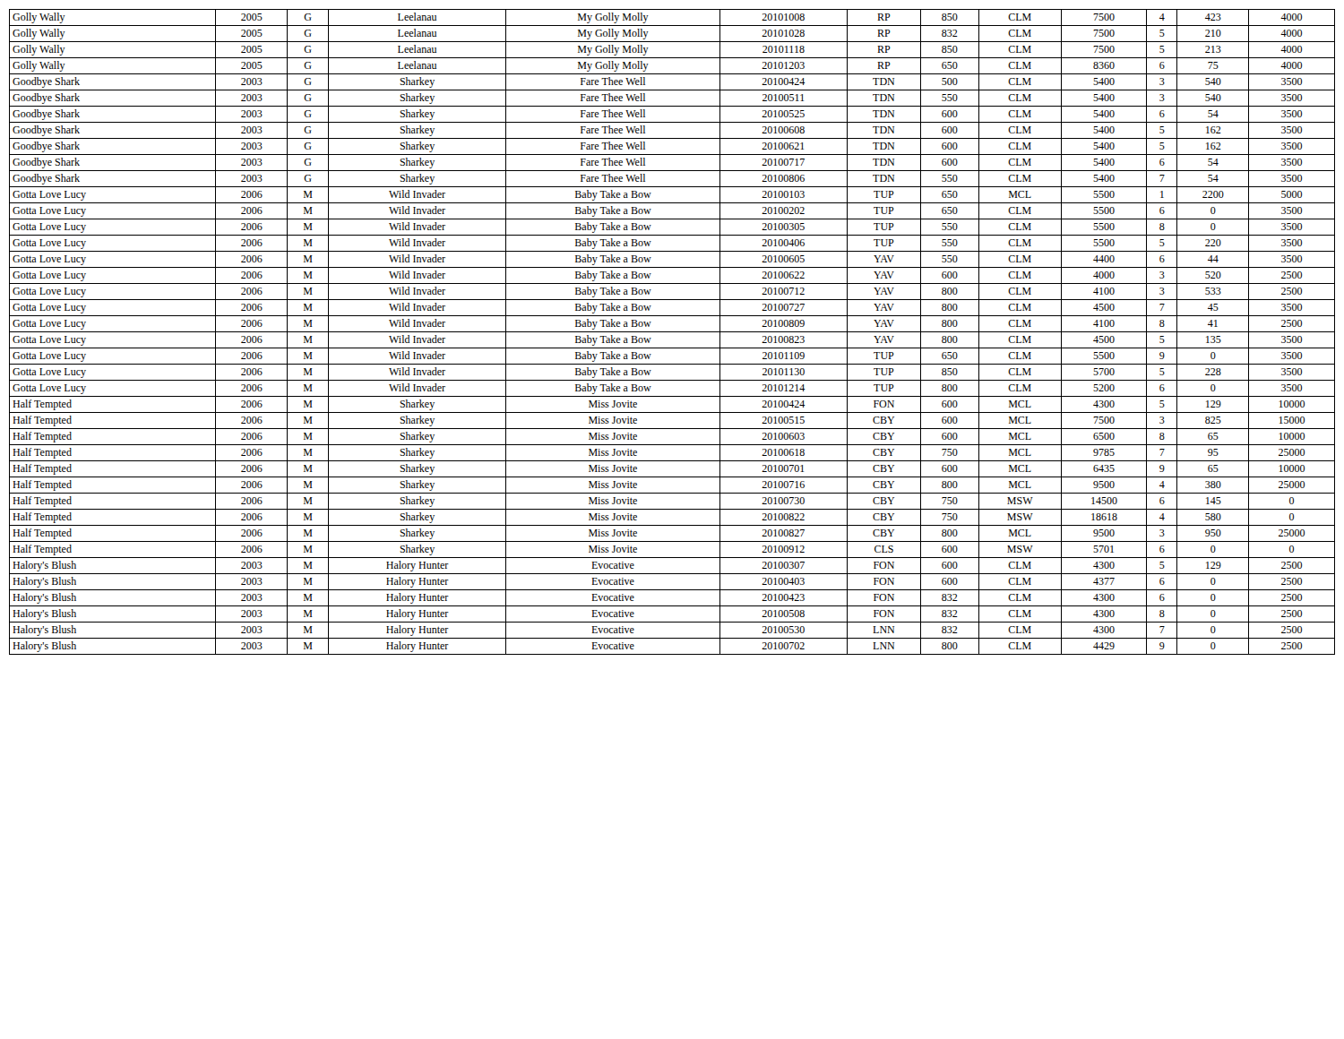| Golly Wally | 2005 | G | Leelanau | My Golly Molly | 20101008 | RP | 850 | CLM | 7500 | 4 | 423 | 4000 |
| Golly Wally | 2005 | G | Leelanau | My Golly Molly | 20101028 | RP | 832 | CLM | 7500 | 5 | 210 | 4000 |
| Golly Wally | 2005 | G | Leelanau | My Golly Molly | 20101118 | RP | 850 | CLM | 7500 | 5 | 213 | 4000 |
| Golly Wally | 2005 | G | Leelanau | My Golly Molly | 20101203 | RP | 650 | CLM | 8360 | 6 | 75 | 4000 |
| Goodbye Shark | 2003 | G | Sharkey | Fare Thee Well | 20100424 | TDN | 500 | CLM | 5400 | 3 | 540 | 3500 |
| Goodbye Shark | 2003 | G | Sharkey | Fare Thee Well | 20100511 | TDN | 550 | CLM | 5400 | 3 | 540 | 3500 |
| Goodbye Shark | 2003 | G | Sharkey | Fare Thee Well | 20100525 | TDN | 600 | CLM | 5400 | 6 | 54 | 3500 |
| Goodbye Shark | 2003 | G | Sharkey | Fare Thee Well | 20100608 | TDN | 600 | CLM | 5400 | 5 | 162 | 3500 |
| Goodbye Shark | 2003 | G | Sharkey | Fare Thee Well | 20100621 | TDN | 600 | CLM | 5400 | 5 | 162 | 3500 |
| Goodbye Shark | 2003 | G | Sharkey | Fare Thee Well | 20100717 | TDN | 600 | CLM | 5400 | 6 | 54 | 3500 |
| Goodbye Shark | 2003 | G | Sharkey | Fare Thee Well | 20100806 | TDN | 550 | CLM | 5400 | 7 | 54 | 3500 |
| Gotta Love Lucy | 2006 | M | Wild Invader | Baby Take a Bow | 20100103 | TUP | 650 | MCL | 5500 | 1 | 2200 | 5000 |
| Gotta Love Lucy | 2006 | M | Wild Invader | Baby Take a Bow | 20100202 | TUP | 650 | CLM | 5500 | 6 | 0 | 3500 |
| Gotta Love Lucy | 2006 | M | Wild Invader | Baby Take a Bow | 20100305 | TUP | 550 | CLM | 5500 | 8 | 0 | 3500 |
| Gotta Love Lucy | 2006 | M | Wild Invader | Baby Take a Bow | 20100406 | TUP | 550 | CLM | 5500 | 5 | 220 | 3500 |
| Gotta Love Lucy | 2006 | M | Wild Invader | Baby Take a Bow | 20100605 | YAV | 550 | CLM | 4400 | 6 | 44 | 3500 |
| Gotta Love Lucy | 2006 | M | Wild Invader | Baby Take a Bow | 20100622 | YAV | 600 | CLM | 4000 | 3 | 520 | 2500 |
| Gotta Love Lucy | 2006 | M | Wild Invader | Baby Take a Bow | 20100712 | YAV | 800 | CLM | 4100 | 3 | 533 | 2500 |
| Gotta Love Lucy | 2006 | M | Wild Invader | Baby Take a Bow | 20100727 | YAV | 800 | CLM | 4500 | 7 | 45 | 3500 |
| Gotta Love Lucy | 2006 | M | Wild Invader | Baby Take a Bow | 20100809 | YAV | 800 | CLM | 4100 | 8 | 41 | 2500 |
| Gotta Love Lucy | 2006 | M | Wild Invader | Baby Take a Bow | 20100823 | YAV | 800 | CLM | 4500 | 5 | 135 | 3500 |
| Gotta Love Lucy | 2006 | M | Wild Invader | Baby Take a Bow | 20101109 | TUP | 650 | CLM | 5500 | 9 | 0 | 3500 |
| Gotta Love Lucy | 2006 | M | Wild Invader | Baby Take a Bow | 20101130 | TUP | 850 | CLM | 5700 | 5 | 228 | 3500 |
| Gotta Love Lucy | 2006 | M | Wild Invader | Baby Take a Bow | 20101214 | TUP | 800 | CLM | 5200 | 6 | 0 | 3500 |
| Half Tempted | 2006 | M | Sharkey | Miss Jovite | 20100424 | FON | 600 | MCL | 4300 | 5 | 129 | 10000 |
| Half Tempted | 2006 | M | Sharkey | Miss Jovite | 20100515 | CBY | 600 | MCL | 7500 | 3 | 825 | 15000 |
| Half Tempted | 2006 | M | Sharkey | Miss Jovite | 20100603 | CBY | 600 | MCL | 6500 | 8 | 65 | 10000 |
| Half Tempted | 2006 | M | Sharkey | Miss Jovite | 20100618 | CBY | 750 | MCL | 9785 | 7 | 95 | 25000 |
| Half Tempted | 2006 | M | Sharkey | Miss Jovite | 20100701 | CBY | 600 | MCL | 6435 | 9 | 65 | 10000 |
| Half Tempted | 2006 | M | Sharkey | Miss Jovite | 20100716 | CBY | 800 | MCL | 9500 | 4 | 380 | 25000 |
| Half Tempted | 2006 | M | Sharkey | Miss Jovite | 20100730 | CBY | 750 | MSW | 14500 | 6 | 145 | 0 |
| Half Tempted | 2006 | M | Sharkey | Miss Jovite | 20100822 | CBY | 750 | MSW | 18618 | 4 | 580 | 0 |
| Half Tempted | 2006 | M | Sharkey | Miss Jovite | 20100827 | CBY | 800 | MCL | 9500 | 3 | 950 | 25000 |
| Half Tempted | 2006 | M | Sharkey | Miss Jovite | 20100912 | CLS | 600 | MSW | 5701 | 6 | 0 | 0 |
| Halory's Blush | 2003 | M | Halory Hunter | Evocative | 20100307 | FON | 600 | CLM | 4300 | 5 | 129 | 2500 |
| Halory's Blush | 2003 | M | Halory Hunter | Evocative | 20100403 | FON | 600 | CLM | 4377 | 6 | 0 | 2500 |
| Halory's Blush | 2003 | M | Halory Hunter | Evocative | 20100423 | FON | 832 | CLM | 4300 | 6 | 0 | 2500 |
| Halory's Blush | 2003 | M | Halory Hunter | Evocative | 20100508 | FON | 832 | CLM | 4300 | 8 | 0 | 2500 |
| Halory's Blush | 2003 | M | Halory Hunter | Evocative | 20100530 | LNN | 832 | CLM | 4300 | 7 | 0 | 2500 |
| Halory's Blush | 2003 | M | Halory Hunter | Evocative | 20100702 | LNN | 800 | CLM | 4429 | 9 | 0 | 2500 |